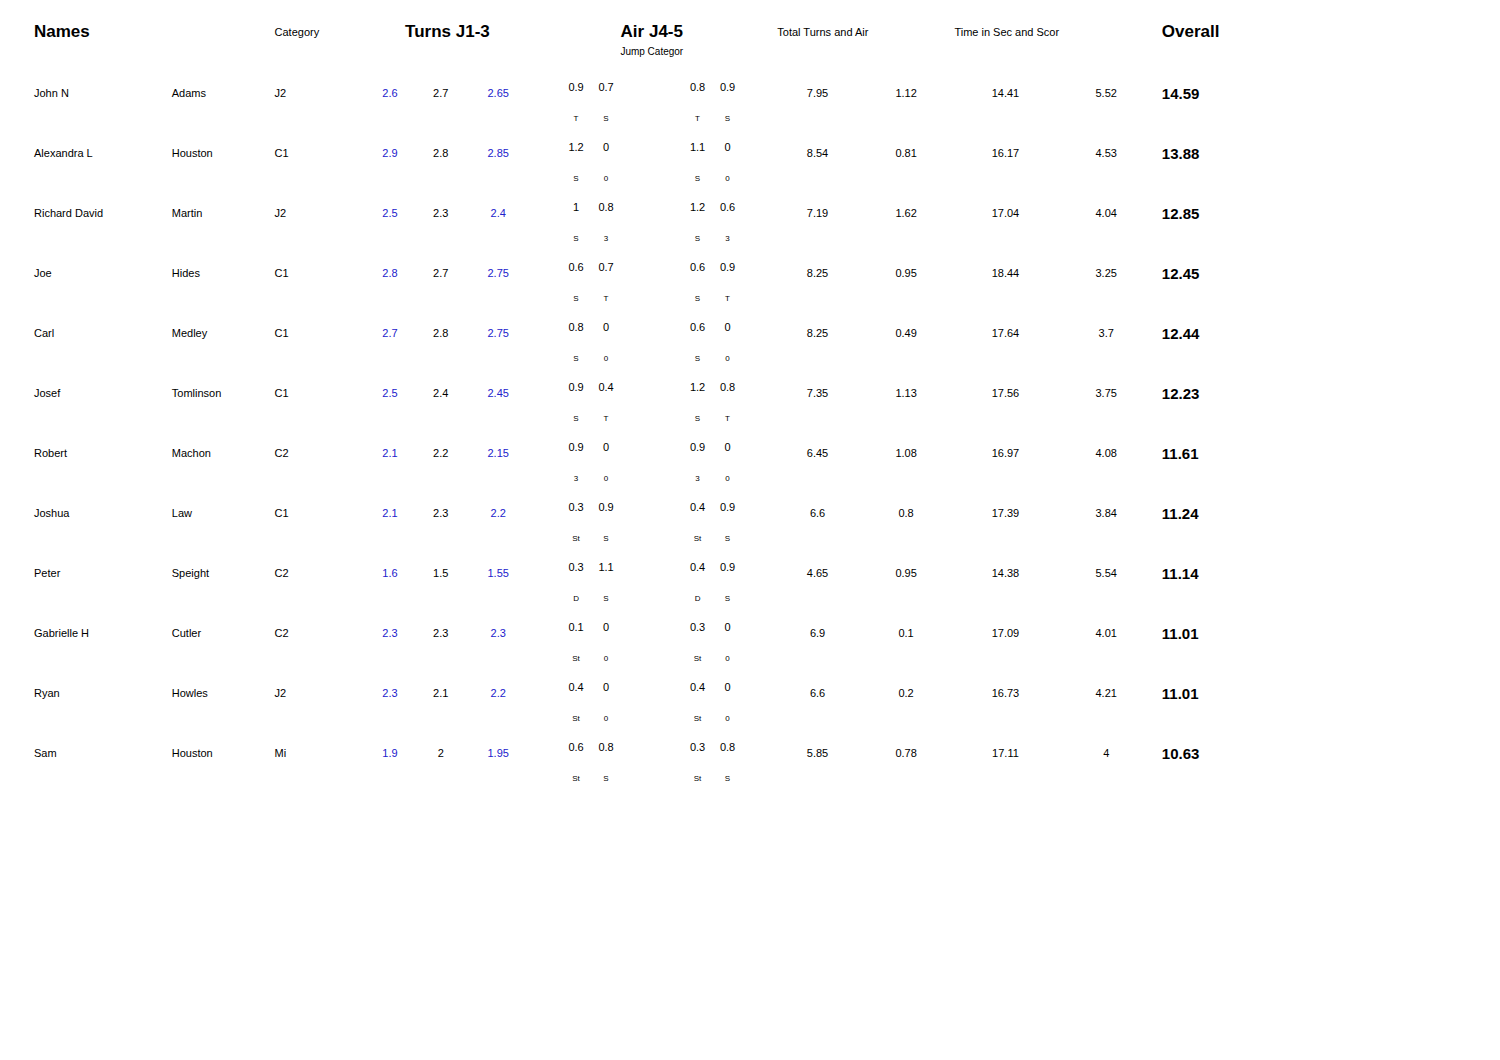| Names | Category | Turns J1-3 | Air J4-5 | Total Turns and Air | Time in Sec and Scor | Overall |
| --- | --- | --- | --- | --- | --- | --- |
| | | | | | | Jump Categor | | | | | |
| John N | Adams | J2 | 2.6 | 2.7 | 2.65 | 0.9 0.7 T S | 0.8 0.9 T S | 7.95 | 1.12 | 14.41 | 5.52 | 14.59 |
| Alexandra L | Houston | C1 | 2.9 | 2.8 | 2.85 | 1.2 0 S 0 | 1.1 0 S 0 | 8.54 | 0.81 | 16.17 | 4.53 | 13.88 |
| Richard David | Martin | J2 | 2.5 | 2.3 | 2.4 | 1 0.8 S 3 | 1.2 0.6 S 3 | 7.19 | 1.62 | 17.04 | 4.04 | 12.85 |
| Joe | Hides | C1 | 2.8 | 2.7 | 2.75 | 0.6 0.7 S T | 0.6 0.9 S T | 8.25 | 0.95 | 18.44 | 3.25 | 12.45 |
| Carl | Medley | C1 | 2.7 | 2.8 | 2.75 | 0.8 0 S 0 | 0.6 0 S 0 | 8.25 | 0.49 | 17.64 | 3.7 | 12.44 |
| Josef | Tomlinson | C1 | 2.5 | 2.4 | 2.45 | 0.9 0.4 S T | 1.2 0.8 S T | 7.35 | 1.13 | 17.56 | 3.75 | 12.23 |
| Robert | Machon | C2 | 2.1 | 2.2 | 2.15 | 0.9 0 3 0 | 0.9 0 3 0 | 6.45 | 1.08 | 16.97 | 4.08 | 11.61 |
| Joshua | Law | C1 | 2.1 | 2.3 | 2.2 | 0.3 0.9 St S | 0.4 0.9 St S | 6.6 | 0.8 | 17.39 | 3.84 | 11.24 |
| Peter | Speight | C2 | 1.6 | 1.5 | 1.55 | 0.3 1.1 D S | 0.4 0.9 D S | 4.65 | 0.95 | 14.38 | 5.54 | 11.14 |
| Gabrielle H | Cutler | C2 | 2.3 | 2.3 | 2.3 | 0.1 0 St 0 | 0.3 0 St 0 | 6.9 | 0.1 | 17.09 | 4.01 | 11.01 |
| Ryan | Howles | J2 | 2.3 | 2.1 | 2.2 | 0.4 0 St 0 | 0.4 0 St 0 | 6.6 | 0.2 | 16.73 | 4.21 | 11.01 |
| Sam | Houston | Mi | 1.9 | 2 | 1.95 | 0.6 0.8 St S | 0.3 0.8 St S | 5.85 | 0.78 | 17.11 | 4 | 10.63 |